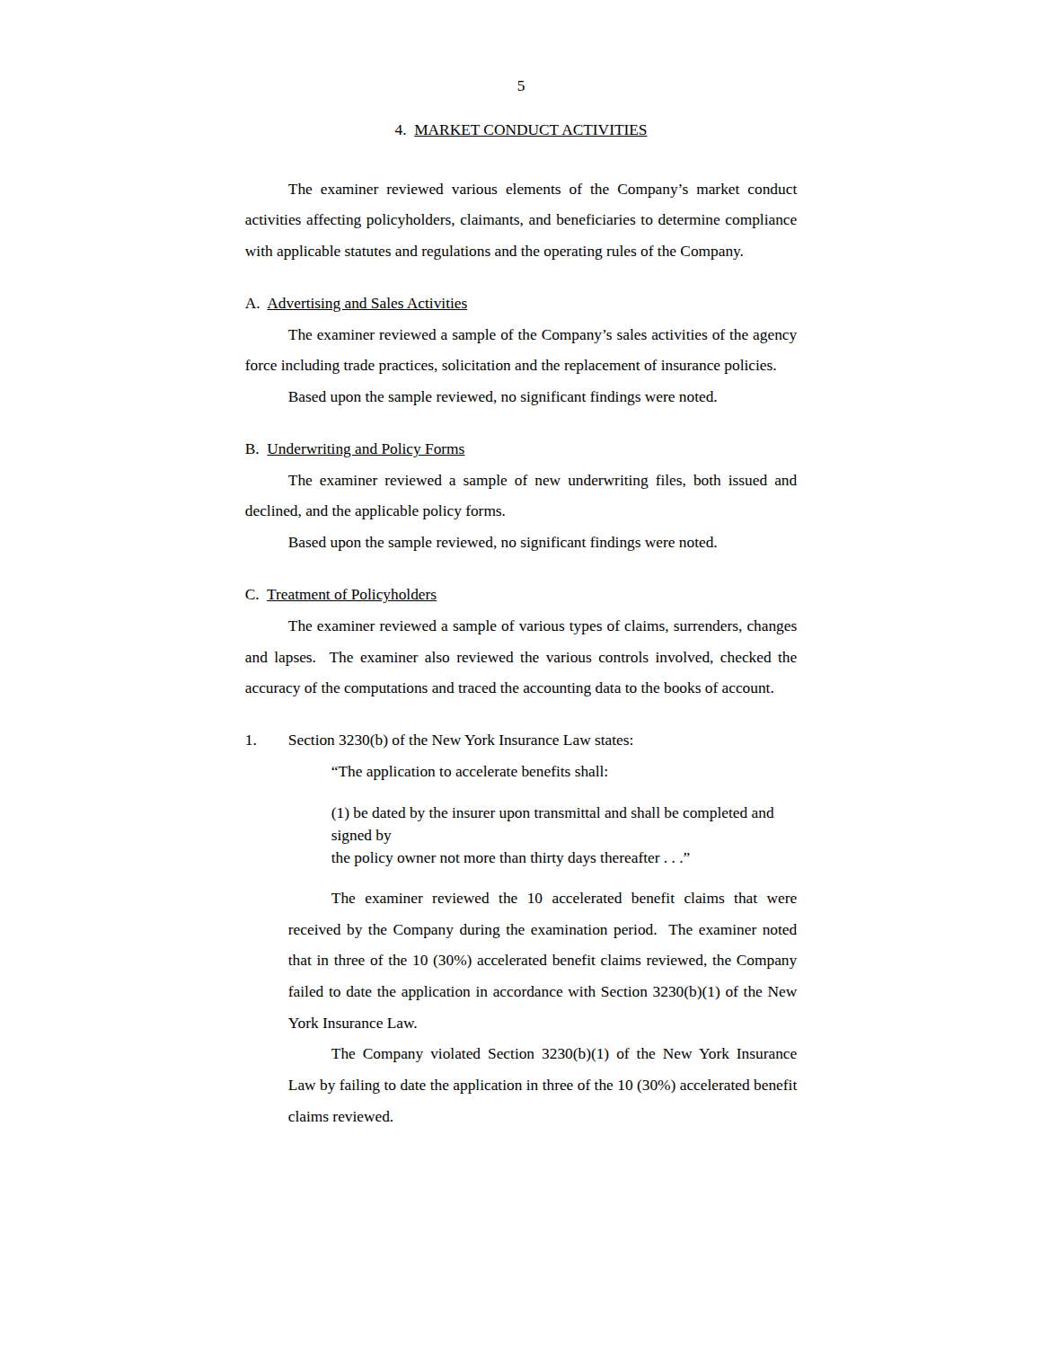5
4. MARKET CONDUCT ACTIVITIES
The examiner reviewed various elements of the Company’s market conduct activities affecting policyholders, claimants, and beneficiaries to determine compliance with applicable statutes and regulations and the operating rules of the Company.
A. Advertising and Sales Activities
The examiner reviewed a sample of the Company’s sales activities of the agency force including trade practices, solicitation and the replacement of insurance policies.
Based upon the sample reviewed, no significant findings were noted.
B. Underwriting and Policy Forms
The examiner reviewed a sample of new underwriting files, both issued and declined, and the applicable policy forms.
Based upon the sample reviewed, no significant findings were noted.
C. Treatment of Policyholders
The examiner reviewed a sample of various types of claims, surrenders, changes and lapses. The examiner also reviewed the various controls involved, checked the accuracy of the computations and traced the accounting data to the books of account.
1.
Section 3230(b) of the New York Insurance Law states:
“The application to accelerate benefits shall:
(1) be dated by the insurer upon transmittal and shall be completed and signed by
the policy owner not more than thirty days thereafter . . .”
The examiner reviewed the 10 accelerated benefit claims that were received by the Company during the examination period. The examiner noted that in three of the 10 (30%) accelerated benefit claims reviewed, the Company failed to date the application in accordance with Section 3230(b)(1) of the New York Insurance Law.
The Company violated Section 3230(b)(1) of the New York Insurance Law by failing to date the application in three of the 10 (30%) accelerated benefit claims reviewed.